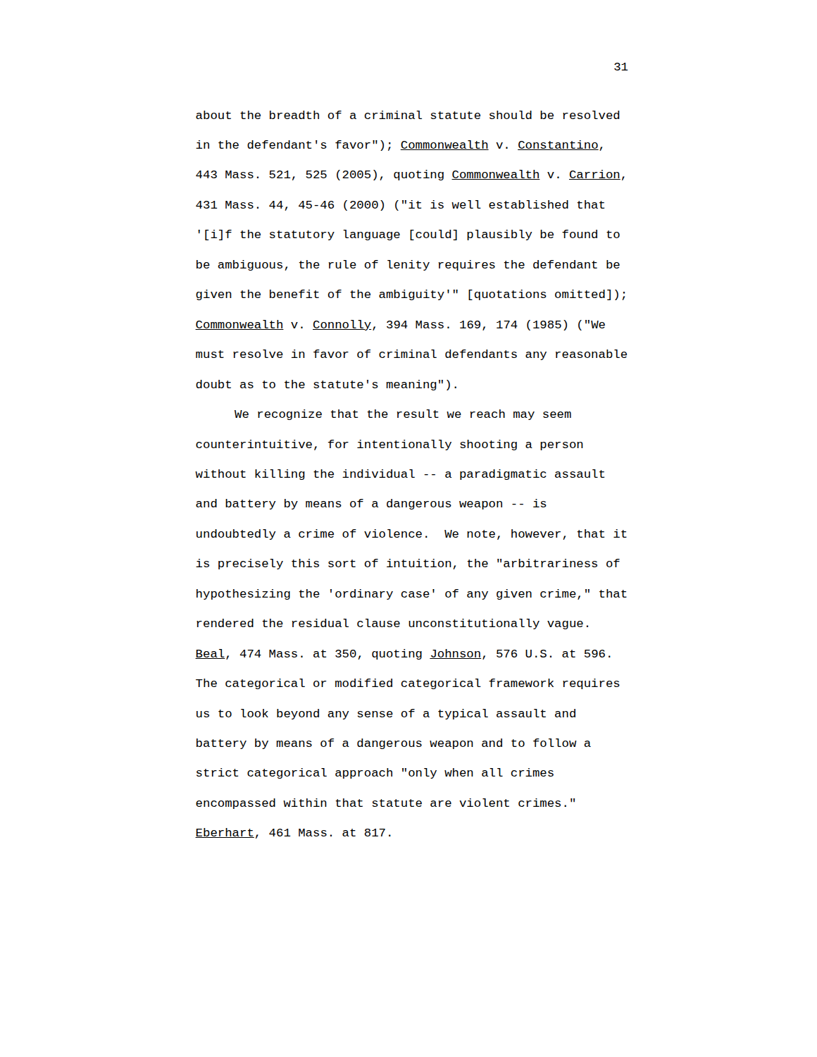31
about the breadth of a criminal statute should be resolved in the defendant's favor"); Commonwealth v. Constantino, 443 Mass. 521, 525 (2005), quoting Commonwealth v. Carrion, 431 Mass. 44, 45-46 (2000) ("it is well established that '[i]f the statutory language [could] plausibly be found to be ambiguous, the rule of lenity requires the defendant be given the benefit of the ambiguity'" [quotations omitted]); Commonwealth v. Connolly, 394 Mass. 169, 174 (1985) ("We must resolve in favor of criminal defendants any reasonable doubt as to the statute's meaning").
We recognize that the result we reach may seem counterintuitive, for intentionally shooting a person without killing the individual -- a paradigmatic assault and battery by means of a dangerous weapon -- is undoubtedly a crime of violence. We note, however, that it is precisely this sort of intuition, the "arbitrariness of hypothesizing the 'ordinary case' of any given crime," that rendered the residual clause unconstitutionally vague. Beal, 474 Mass. at 350, quoting Johnson, 576 U.S. at 596. The categorical or modified categorical framework requires us to look beyond any sense of a typical assault and battery by means of a dangerous weapon and to follow a strict categorical approach "only when all crimes encompassed within that statute are violent crimes." Eberhart, 461 Mass. at 817.